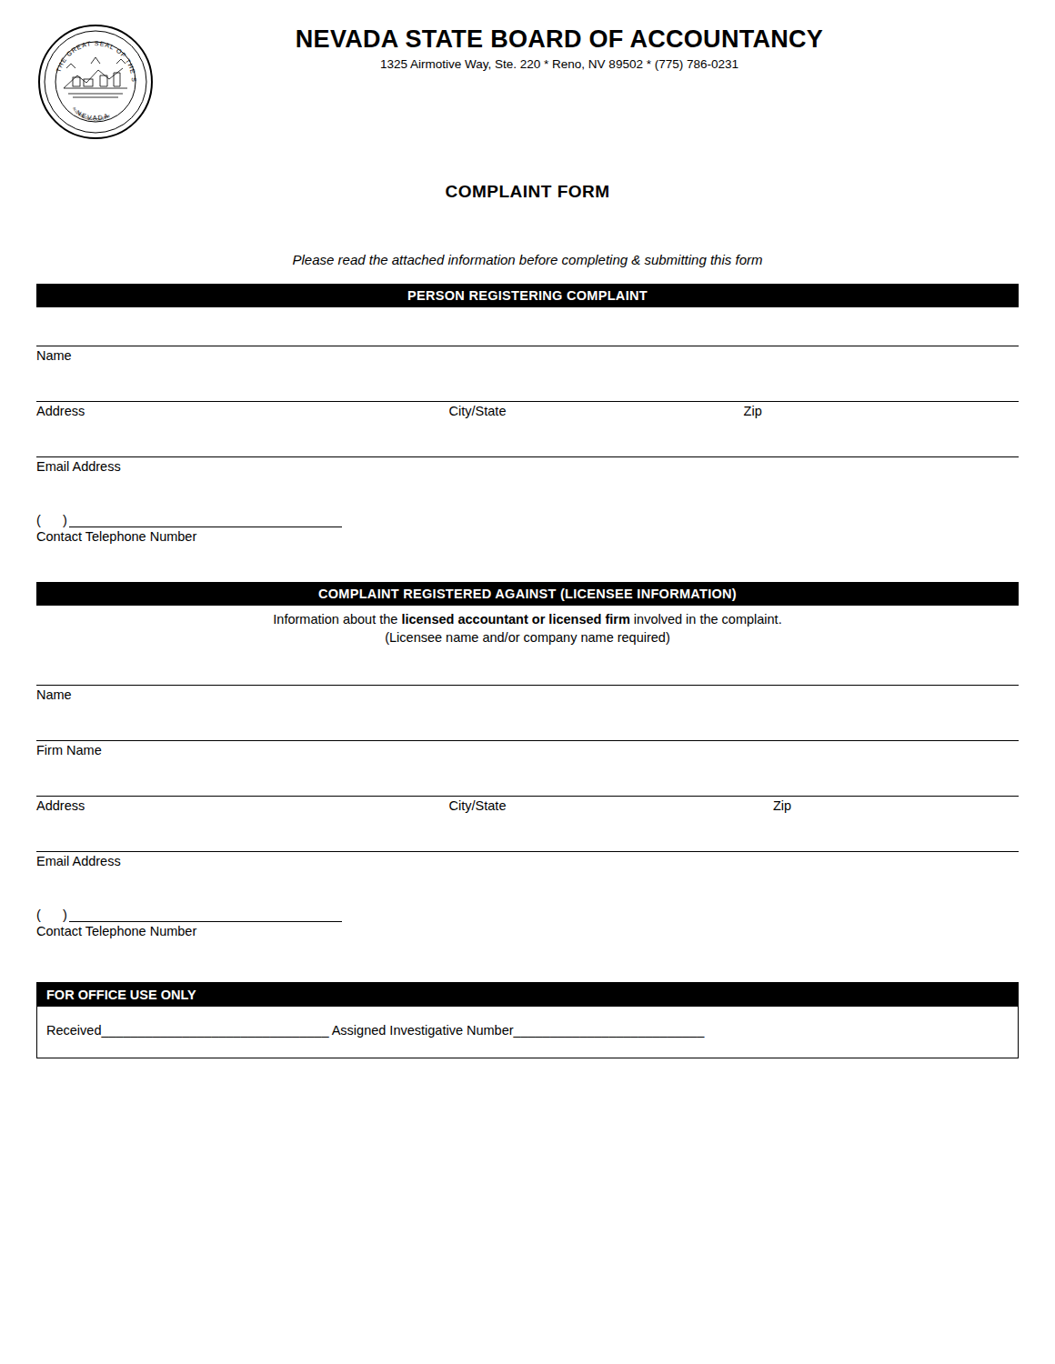THE GREAT SEAL OF THE STATE OF NEVADA ALL FOR OUR COUNTRY
NEVADA STATE BOARD OF ACCOUNTANCY
1325 Airmotive Way, Ste. 220 * Reno, NV 89502 * (775) 786-0231
COMPLAINT FORM
Please read the attached information before completing & submitting this form
PERSON REGISTERING COMPLAINT
Name
Address
City/State
Zip
Email Address
( )
Contact Telephone Number
COMPLAINT REGISTERED AGAINST (LICENSEE INFORMATION)
Information about the licensed accountant or licensed firm involved in the complaint.
(Licensee name and/or company name required)
Name
Firm Name
Address
City/State
Zip
Email Address
( )
Contact Telephone Number
FOR OFFICE USE ONLY
Received_______________________________ Assigned Investigative Number__________________________